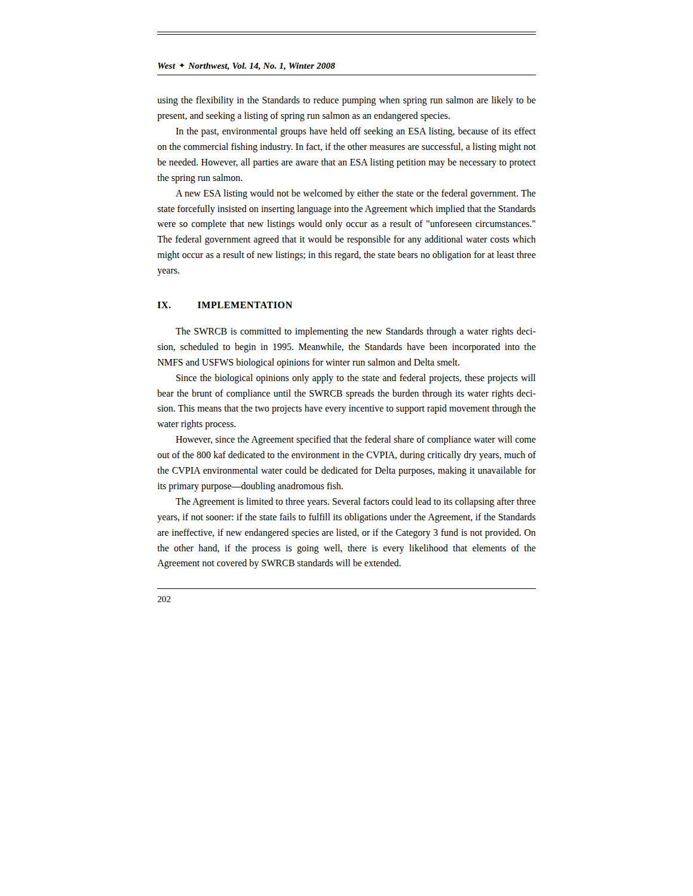West ✦ Northwest, Vol. 14, No. 1, Winter 2008
using the flexibility in the Standards to reduce pumping when spring run salmon are likely to be present, and seeking a listing of spring run salmon as an endangered species.
In the past, environmental groups have held off seeking an ESA listing, because of its effect on the commercial fishing industry. In fact, if the other measures are successful, a listing might not be needed. However, all parties are aware that an ESA listing petition may be necessary to protect the spring run salmon.
A new ESA listing would not be welcomed by either the state or the federal government. The state forcefully insisted on inserting language into the Agreement which implied that the Standards were so complete that new listings would only occur as a result of "unforeseen circumstances." The federal government agreed that it would be responsible for any additional water costs which might occur as a result of new listings; in this regard, the state bears no obligation for at least three years.
IX. IMPLEMENTATION
The SWRCB is committed to implementing the new Standards through a water rights decision, scheduled to begin in 1995. Meanwhile, the Standards have been incorporated into the NMFS and USFWS biological opinions for winter run salmon and Delta smelt.
Since the biological opinions only apply to the state and federal projects, these projects will bear the brunt of compliance until the SWRCB spreads the burden through its water rights decision. This means that the two projects have every incentive to support rapid movement through the water rights process.
However, since the Agreement specified that the federal share of compliance water will come out of the 800 kaf dedicated to the environment in the CVPIA, during critically dry years, much of the CVPIA environmental water could be dedicated for Delta purposes, making it unavailable for its primary purpose—doubling anadromous fish.
The Agreement is limited to three years. Several factors could lead to its collapsing after three years, if not sooner: if the state fails to fulfill its obligations under the Agreement, if the Standards are ineffective, if new endangered species are listed, or if the Category 3 fund is not provided. On the other hand, if the process is going well, there is every likelihood that elements of the Agreement not covered by SWRCB standards will be extended.
202